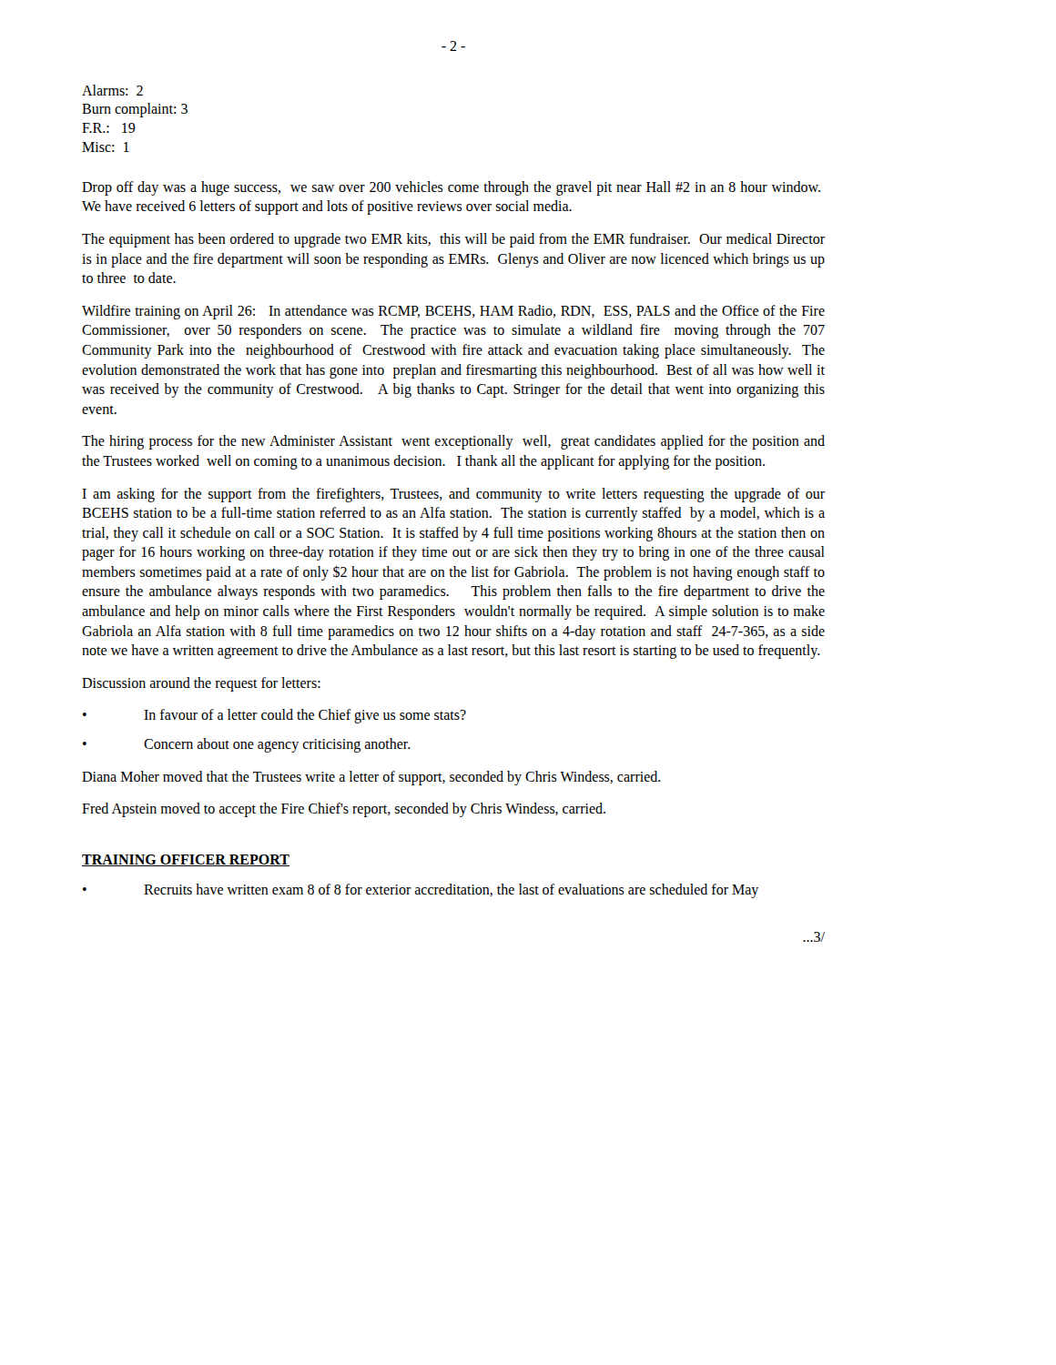- 2 -
Alarms: 2
Burn complaint: 3
F.R.: 19
Misc: 1
Drop off day was a huge success, we saw over 200 vehicles come through the gravel pit near Hall #2 in an 8 hour window. We have received 6 letters of support and lots of positive reviews over social media.
The equipment has been ordered to upgrade two EMR kits, this will be paid from the EMR fundraiser. Our medical Director is in place and the fire department will soon be responding as EMRs. Glenys and Oliver are now licenced which brings us up to three to date.
Wildfire training on April 26: In attendance was RCMP, BCEHS, HAM Radio, RDN, ESS, PALS and the Office of the Fire Commissioner, over 50 responders on scene. The practice was to simulate a wildland fire moving through the 707 Community Park into the neighbourhood of Crestwood with fire attack and evacuation taking place simultaneously. The evolution demonstrated the work that has gone into preplan and firesmarting this neighbourhood. Best of all was how well it was received by the community of Crestwood. A big thanks to Capt. Stringer for the detail that went into organizing this event.
The hiring process for the new Administer Assistant went exceptionally well, great candidates applied for the position and the Trustees worked well on coming to a unanimous decision. I thank all the applicant for applying for the position.
I am asking for the support from the firefighters, Trustees, and community to write letters requesting the upgrade of our BCEHS station to be a full-time station referred to as an Alfa station. The station is currently staffed by a model, which is a trial, they call it schedule on call or a SOC Station. It is staffed by 4 full time positions working 8hours at the station then on pager for 16 hours working on three-day rotation if they time out or are sick then they try to bring in one of the three causal members sometimes paid at a rate of only $2 hour that are on the list for Gabriola. The problem is not having enough staff to ensure the ambulance always responds with two paramedics. This problem then falls to the fire department to drive the ambulance and help on minor calls where the First Responders wouldn't normally be required. A simple solution is to make Gabriola an Alfa station with 8 full time paramedics on two 12 hour shifts on a 4-day rotation and staff 24-7-365, as a side note we have a written agreement to drive the Ambulance as a last resort, but this last resort is starting to be used to frequently.
Discussion around the request for letters:
In favour of a letter could the Chief give us some stats?
Concern about one agency criticising another.
Diana Moher moved that the Trustees write a letter of support, seconded by Chris Windess, carried.
Fred Apstein moved to accept the Fire Chief's report, seconded by Chris Windess, carried.
TRAINING OFFICER REPORT
Recruits have written exam 8 of 8 for exterior accreditation, the last of evaluations are scheduled for May
...3/